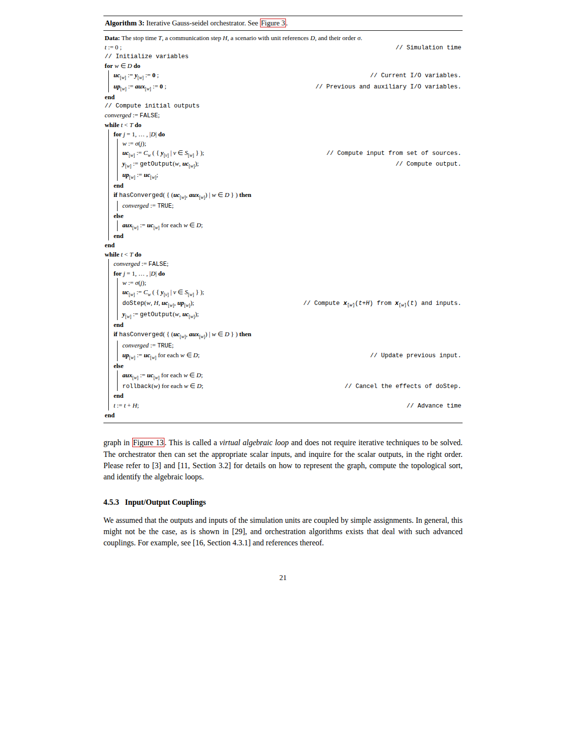Algorithm 3: Iterative Gauss-seidel orchestrator. See Figure 3.
Data: The stop time T, a communication step H, a scenario with unit references D, and their order σ.
t := 0 ; // Simulation time
// Initialize variables
for w ∈ D do
uc[w] := y[w] := 0 ; // Current I/O variables.
up[w] := aux[w] := 0 ; // Previous and auxiliary I/O variables.
end
// Compute initial outputs
converged := FALSE;
while t < T do
for j = 1, … , |D| do
w := σ(j);
uc[w] := Cw ( { y[v] | v ∈ S[w] } ); // Compute input from set of sources.
y[w] := getOutput(w, uc[w]); // Compute output.
up[w] := uc[w];
end
if hasConverged( { (uc[w], aux[w]) | w ∈ D } ) then
converged := TRUE;
else
aux[w] := uc[w] for each w ∈ D;
end
end
while t < T do
converged := FALSE;
for j = 1, … , |D| do
w := σ(j);
uc[w] := Cw ( { y[v] | v ∈ S[w] } );
doStep(w, H, uc[w], up[w]); // Compute x[w](t+H) from x[w](t) and inputs.
y[w] := getOutput(w, uc[w]);
end
if hasConverged( { (uc[w], aux[w]) | w ∈ D } ) then
converged := TRUE;
up[w] := uc[w] for each w ∈ D; // Update previous input.
else
aux[w] := uc[w] for each w ∈ D;
rollback(w) for each w ∈ D; // Cancel the effects of doStep.
end
t := t + H; // Advance time
end
graph in Figure 13. This is called a virtual algebraic loop and does not require iterative techniques to be solved. The orchestrator then can set the appropriate scalar inputs, and inquire for the scalar outputs, in the right order. Please refer to [3] and [11, Section 3.2] for details on how to represent the graph, compute the topological sort, and identify the algebraic loops.
4.5.3 Input/Output Couplings
We assumed that the outputs and inputs of the simulation units are coupled by simple assignments. In general, this might not be the case, as is shown in [29], and orchestration algorithms exists that deal with such advanced couplings. For example, see [16, Section 4.3.1] and references thereof.
21